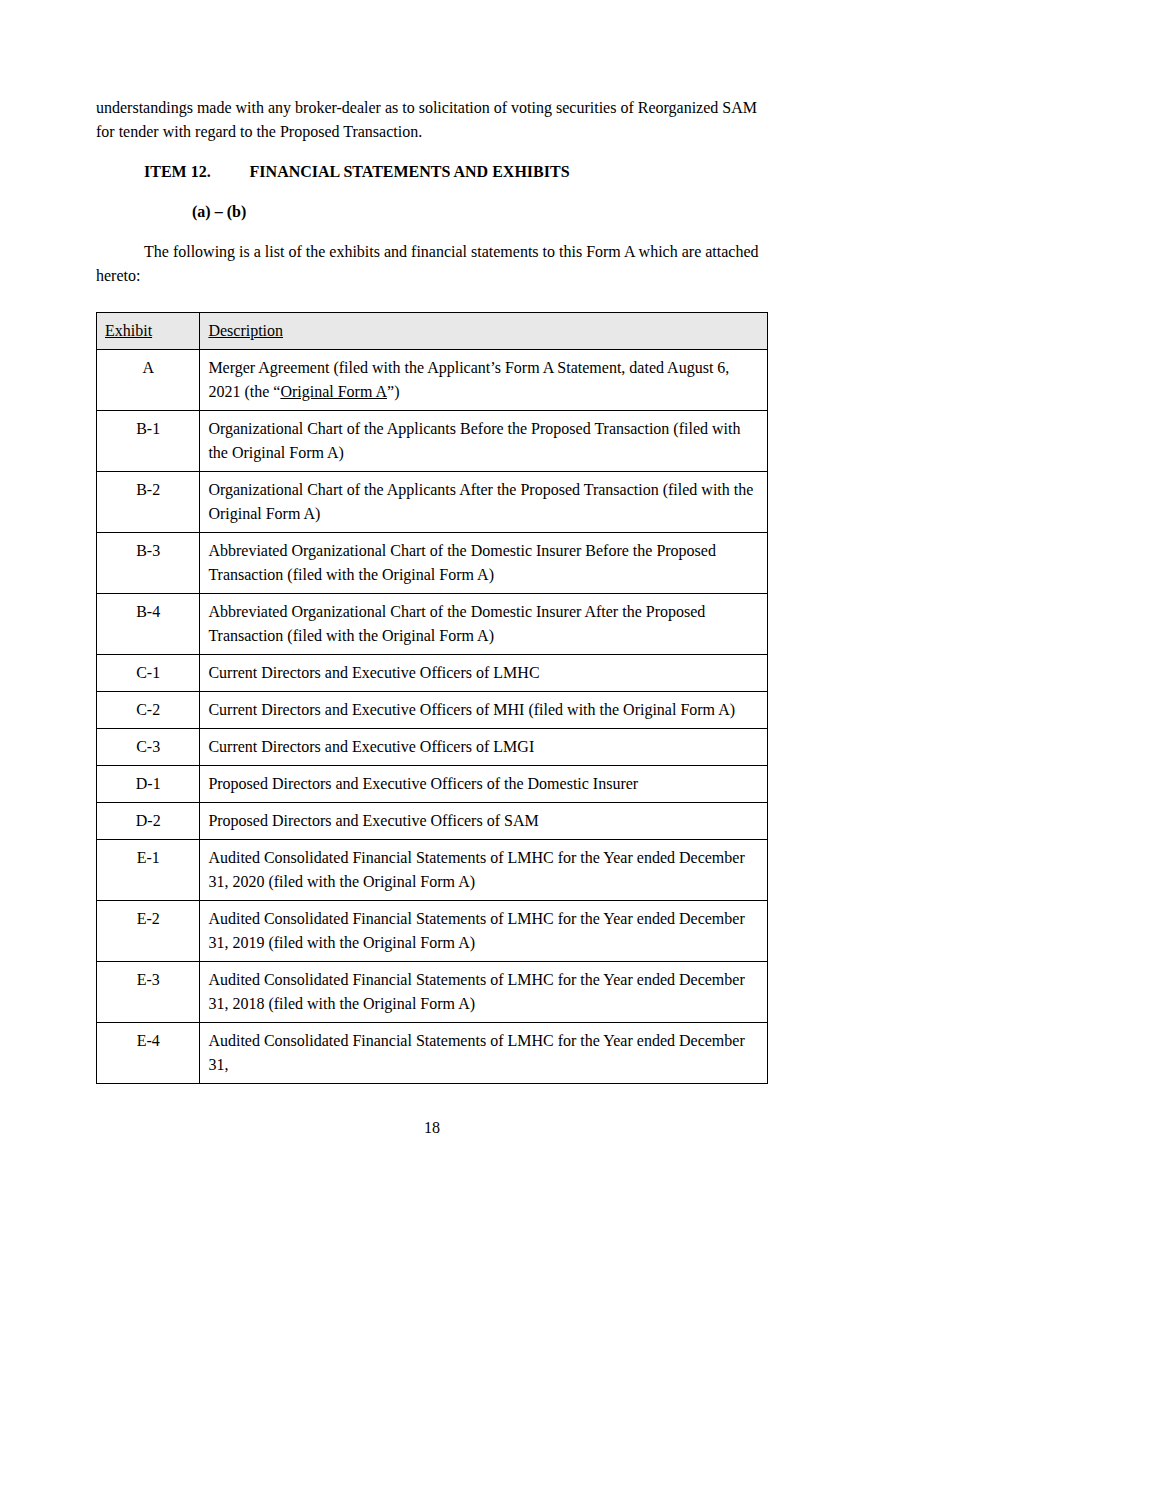understandings made with any broker-dealer as to solicitation of voting securities of Reorganized SAM for tender with regard to the Proposed Transaction.
ITEM 12. FINANCIAL STATEMENTS AND EXHIBITS
(a) – (b)
The following is a list of the exhibits and financial statements to this Form A which are attached hereto:
| Exhibit | Description |
| --- | --- |
| A | Merger Agreement (filed with the Applicant’s Form A Statement, dated August 6, 2021 (the “ Original Form A ”) |
| B-1 | Organizational Chart of the Applicants Before the Proposed Transaction (filed with the Original Form A) |
| B-2 | Organizational Chart of the Applicants After the Proposed Transaction (filed with the Original Form A) |
| B-3 | Abbreviated Organizational Chart of the Domestic Insurer Before the Proposed Transaction (filed with the Original Form A) |
| B-4 | Abbreviated Organizational Chart of the Domestic Insurer After the Proposed Transaction (filed with the Original Form A) |
| C-1 | Current Directors and Executive Officers of LMHC |
| C-2 | Current Directors and Executive Officers of MHI (filed with the Original Form A) |
| C-3 | Current Directors and Executive Officers of LMGI |
| D-1 | Proposed Directors and Executive Officers of the Domestic Insurer |
| D-2 | Proposed Directors and Executive Officers of SAM |
| E-1 | Audited Consolidated Financial Statements of LMHC for the Year ended December 31, 2020 (filed with the Original Form A) |
| E-2 | Audited Consolidated Financial Statements of LMHC for the Year ended December 31, 2019 (filed with the Original Form A) |
| E-3 | Audited Consolidated Financial Statements of LMHC for the Year ended December 31, 2018 (filed with the Original Form A) |
| E-4 | Audited Consolidated Financial Statements of LMHC for the Year ended December 31, |
18